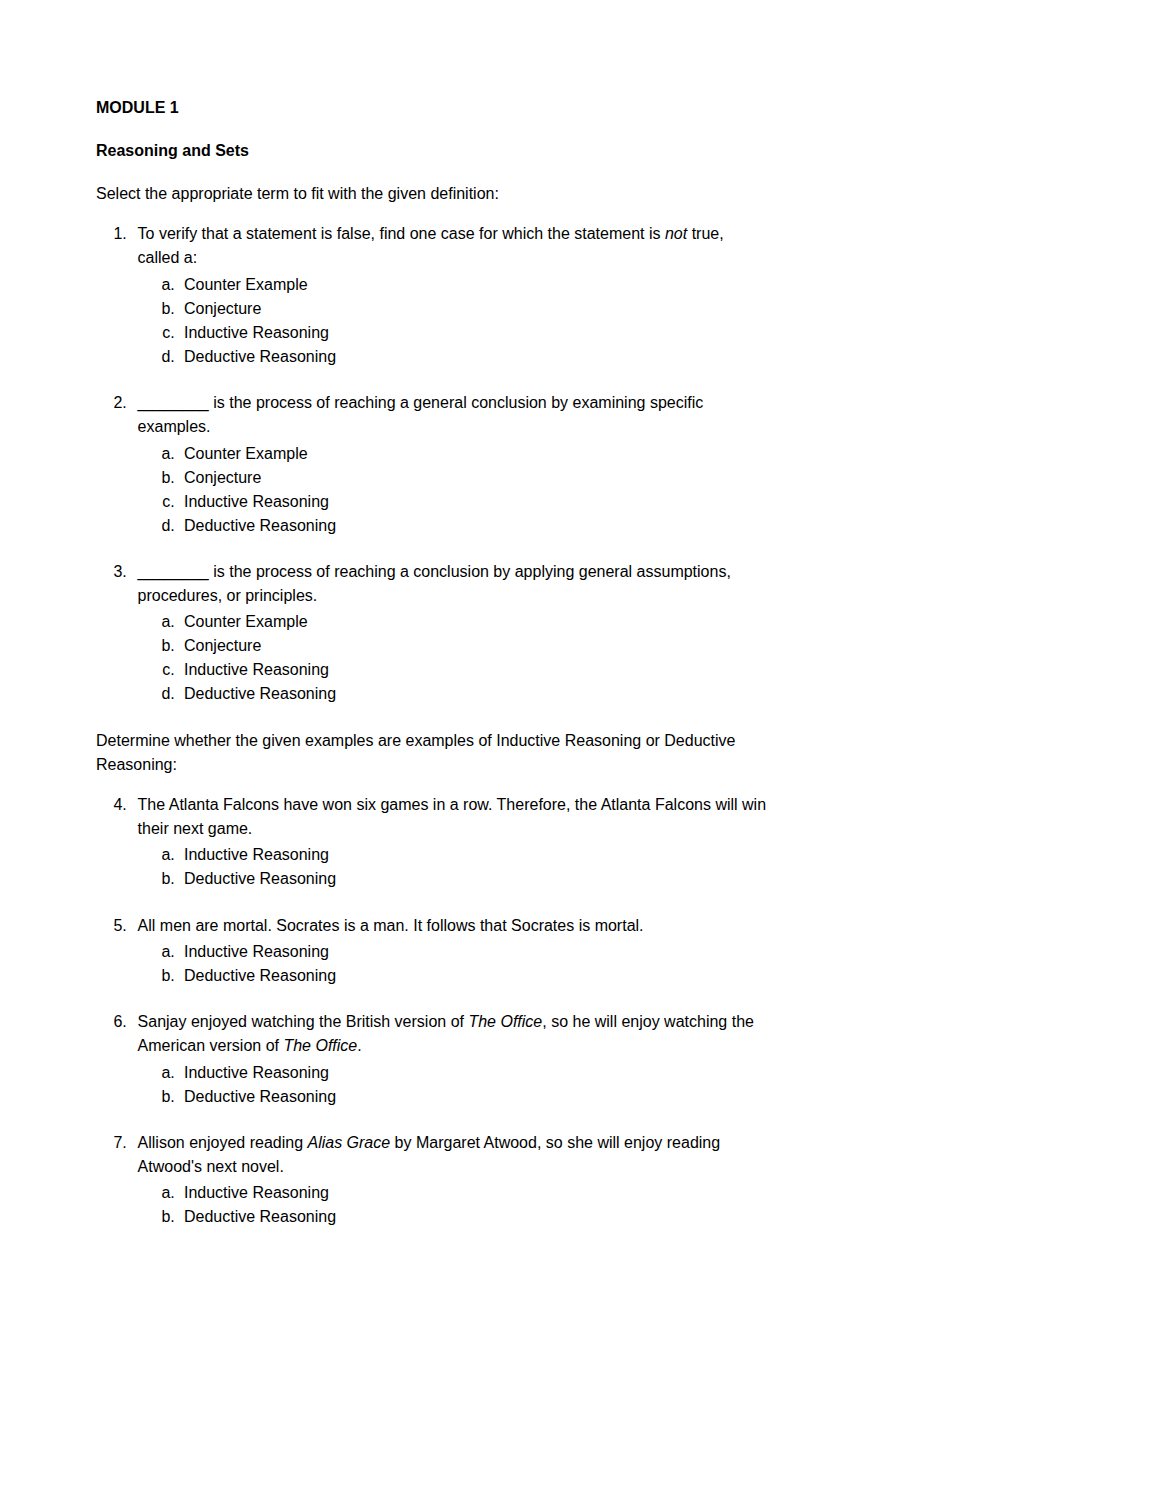MODULE 1
Reasoning and Sets
Select the appropriate term to fit with the given definition:
To verify that a statement is false, find one case for which the statement is not true, called a:
Counter Example
Conjecture
Inductive Reasoning
Deductive Reasoning
________ is the process of reaching a general conclusion by examining specific examples.
Counter Example
Conjecture
Inductive Reasoning
Deductive Reasoning
________ is the process of reaching a conclusion by applying general assumptions, procedures, or principles.
Counter Example
Conjecture
Inductive Reasoning
Deductive Reasoning
Determine whether the given examples are examples of Inductive Reasoning or Deductive Reasoning:
The Atlanta Falcons have won six games in a row. Therefore, the Atlanta Falcons will win their next game.
Inductive Reasoning
Deductive Reasoning
All men are mortal. Socrates is a man. It follows that Socrates is mortal.
Inductive Reasoning
Deductive Reasoning
Sanjay enjoyed watching the British version of The Office, so he will enjoy watching the American version of The Office.
Inductive Reasoning
Deductive Reasoning
Allison enjoyed reading Alias Grace by Margaret Atwood, so she will enjoy reading Atwood's next novel.
Inductive Reasoning
Deductive Reasoning